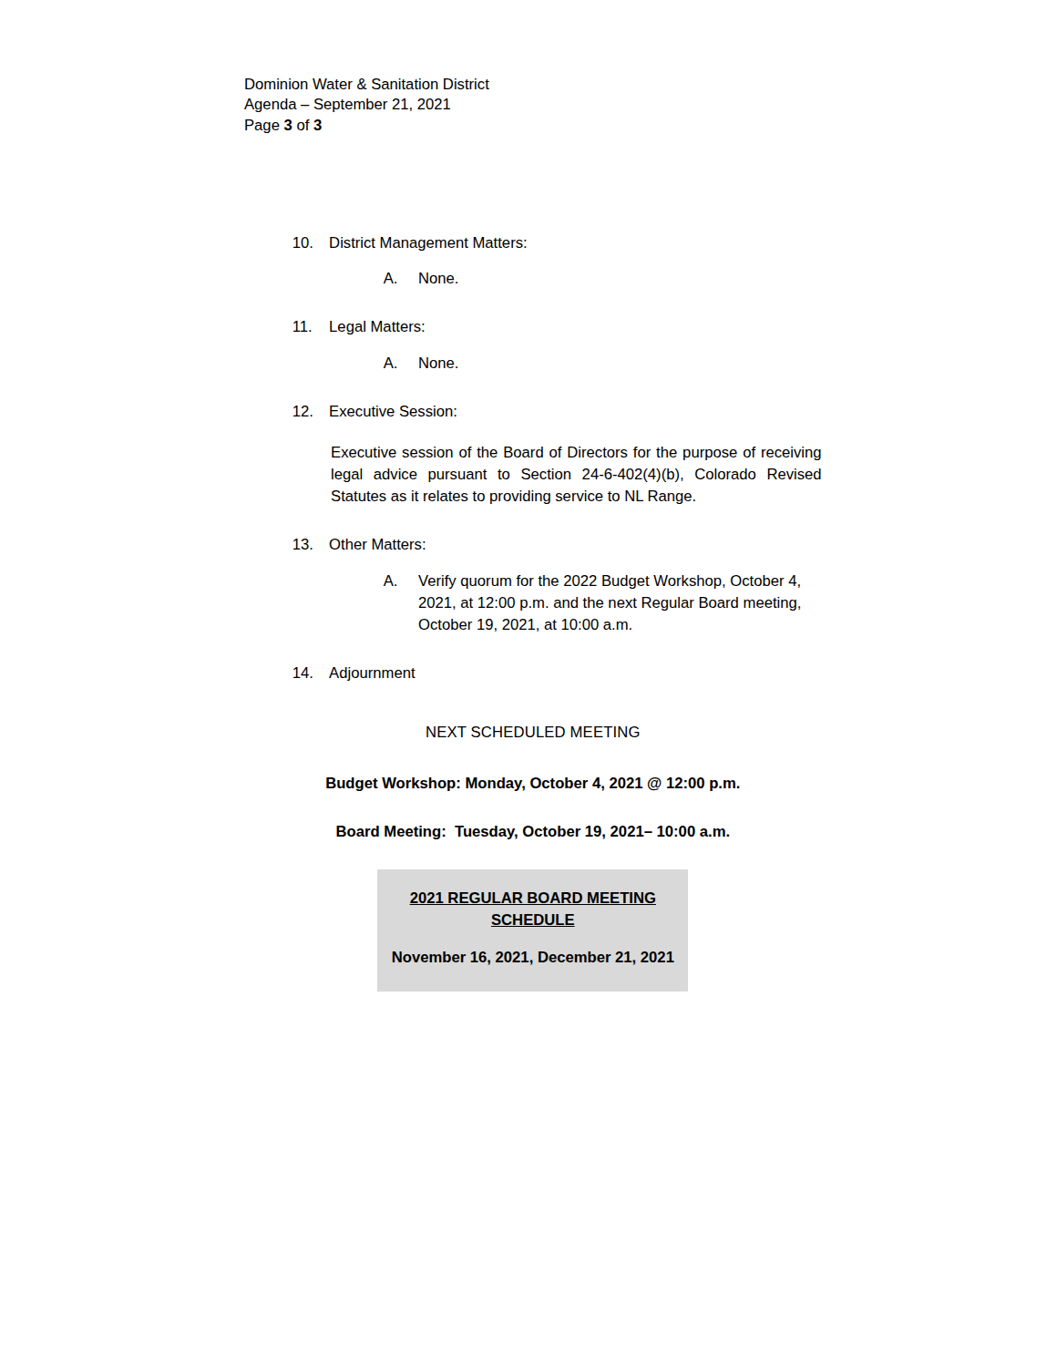Dominion Water & Sanitation District
Agenda – September 21, 2021
Page 3 of 3
District Management Matters:
None.
Legal Matters:
None.
Executive Session:
Executive session of the Board of Directors for the purpose of receiving legal advice pursuant to Section 24-6-402(4)(b), Colorado Revised Statutes as it relates to providing service to NL Range.
Other Matters:
Verify quorum for the 2022 Budget Workshop, October 4, 2021, at 12:00 p.m. and the next Regular Board meeting, October 19, 2021, at 10:00 a.m.
Adjournment
NEXT SCHEDULED MEETING
Budget Workshop: Monday, October 4, 2021 @ 12:00 p.m.
Board Meeting: Tuesday, October 19, 2021– 10:00 a.m.
2021 REGULAR BOARD MEETING SCHEDULE
November 16, 2021, December 21, 2021